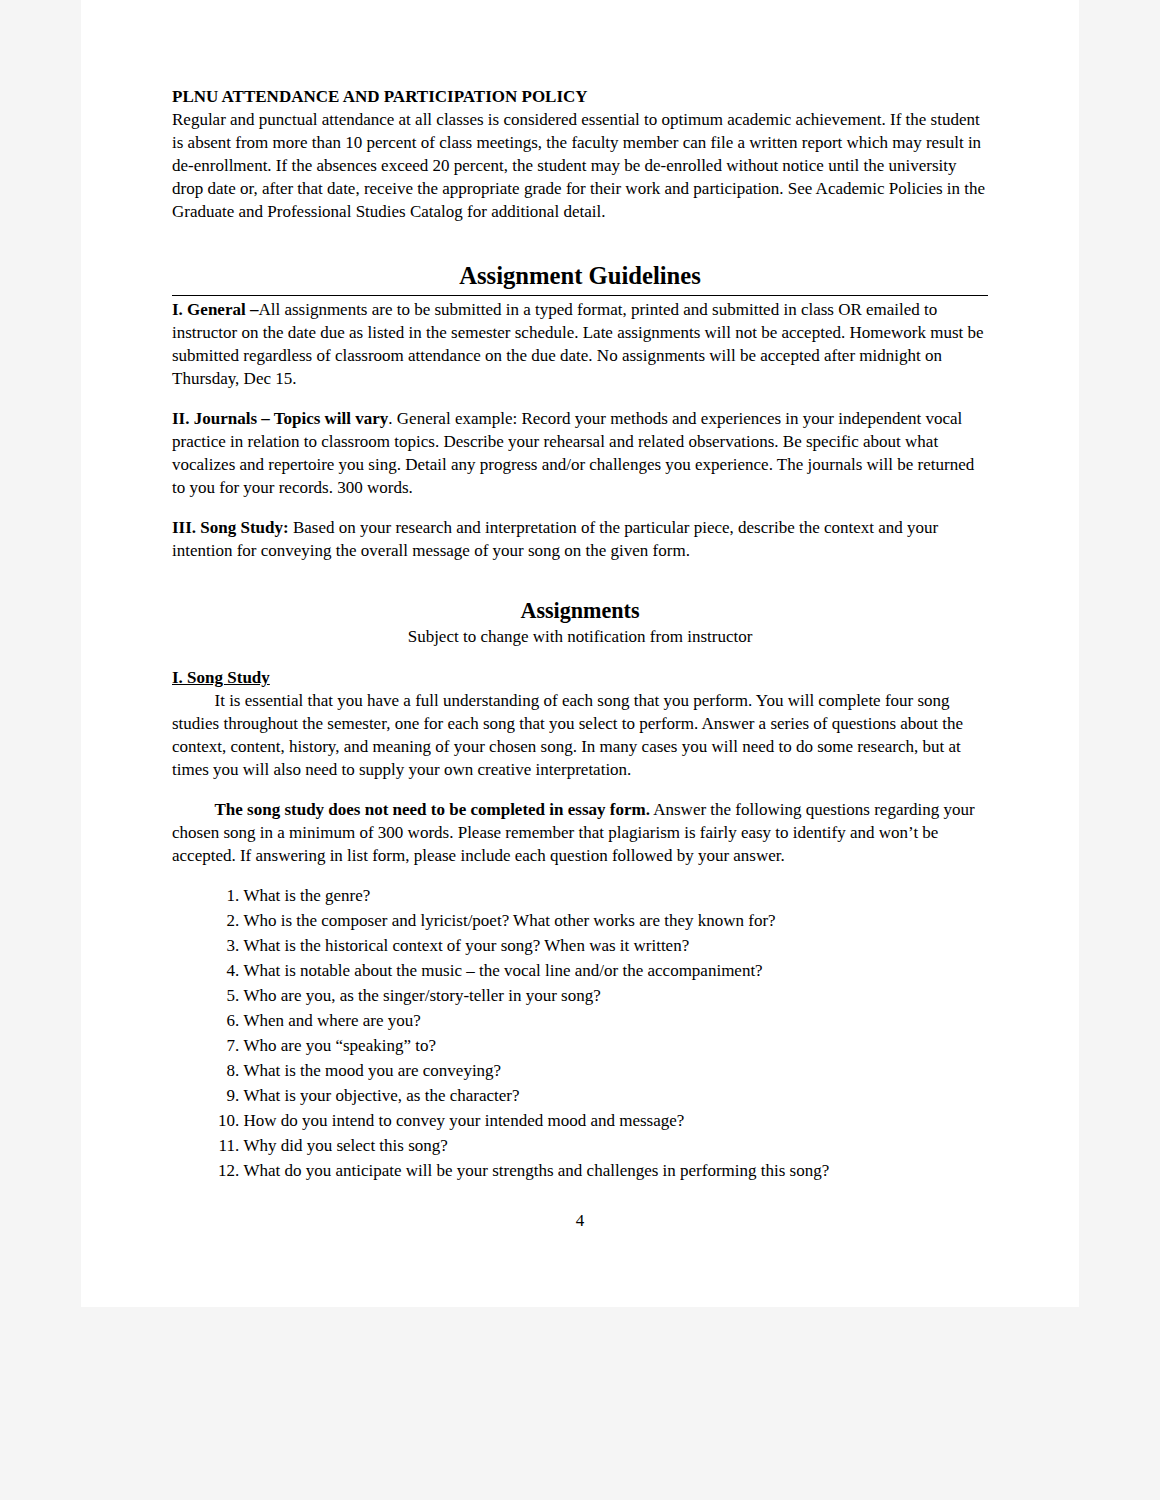PLNU ATTENDANCE AND PARTICIPATION POLICY
Regular and punctual attendance at all classes is considered essential to optimum academic achievement. If the student is absent from more than 10 percent of class meetings, the faculty member can file a written report which may result in de-enrollment. If the absences exceed 20 percent, the student may be de-enrolled without notice until the university drop date or, after that date, receive the appropriate grade for their work and participation. See Academic Policies in the Graduate and Professional Studies Catalog for additional detail.
Assignment Guidelines
I. General –All assignments are to be submitted in a typed format, printed and submitted in class OR emailed to instructor on the date due as listed in the semester schedule. Late assignments will not be accepted. Homework must be submitted regardless of classroom attendance on the due date. No assignments will be accepted after midnight on Thursday, Dec 15.
II. Journals – Topics will vary. General example: Record your methods and experiences in your independent vocal practice in relation to classroom topics. Describe your rehearsal and related observations. Be specific about what vocalizes and repertoire you sing. Detail any progress and/or challenges you experience. The journals will be returned to you for your records. 300 words.
III. Song Study: Based on your research and interpretation of the particular piece, describe the context and your intention for conveying the overall message of your song on the given form.
Assignments
Subject to change with notification from instructor
I. Song Study
It is essential that you have a full understanding of each song that you perform. You will complete four song studies throughout the semester, one for each song that you select to perform. Answer a series of questions about the context, content, history, and meaning of your chosen song. In many cases you will need to do some research, but at times you will also need to supply your own creative interpretation.
The song study does not need to be completed in essay form. Answer the following questions regarding your chosen song in a minimum of 300 words. Please remember that plagiarism is fairly easy to identify and won’t be accepted. If answering in list form, please include each question followed by your answer.
What is the genre?
Who is the composer and lyricist/poet? What other works are they known for?
What is the historical context of your song? When was it written?
What is notable about the music – the vocal line and/or the accompaniment?
Who are you, as the singer/story-teller in your song?
When and where are you?
Who are you “speaking” to?
What is the mood you are conveying?
What is your objective, as the character?
How do you intend to convey your intended mood and message?
Why did you select this song?
What do you anticipate will be your strengths and challenges in performing this song?
4